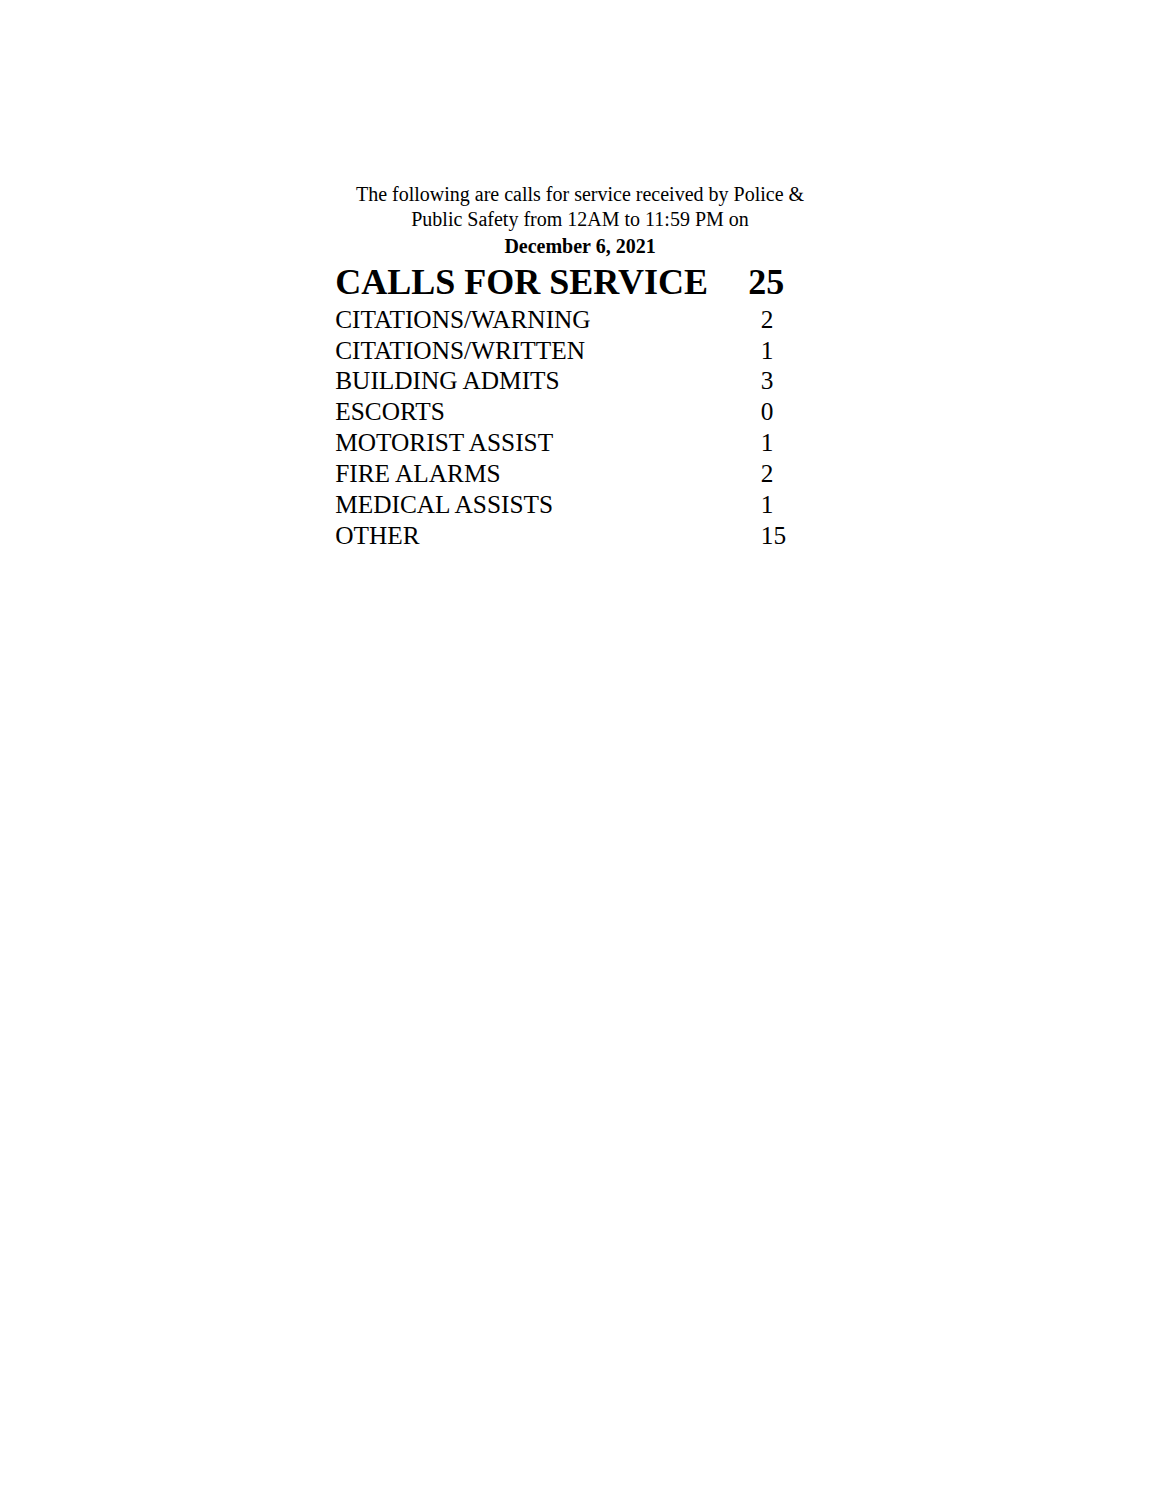The following are calls for service received by Police & Public Safety from 12AM to 11:59 PM on December 6, 2021
| CALLS FOR SERVICE | 25 |
| CITATIONS/WARNING | 2 |
| CITATIONS/WRITTEN | 1 |
| BUILDING ADMITS | 3 |
| ESCORTS | 0 |
| MOTORIST ASSIST | 1 |
| FIRE ALARMS | 2 |
| MEDICAL ASSISTS | 1 |
| OTHER | 15 |